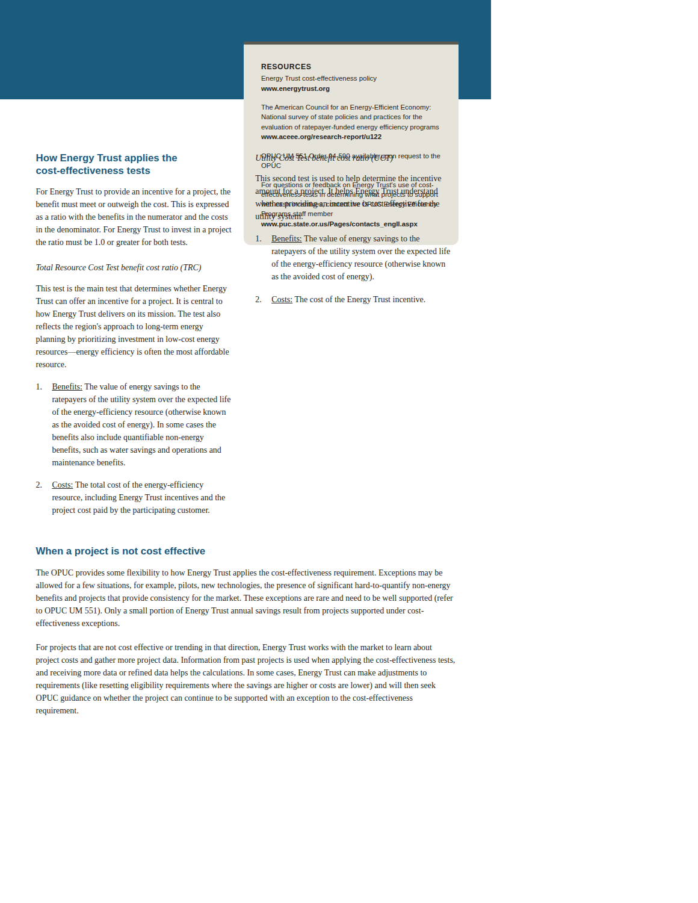RESOURCES
Energy Trust cost-effectiveness policy
www.energytrust.org
The American Council for an Energy-Efficient Economy: National survey of state policies and practices for the evaluation of ratepayer-funded energy efficiency programs
www.aceee.org/research-report/u122
OPUC UM 551 Order 94-590 available upon request to the OPUC
For questions or feedback on Energy Trust's use of cost-effectiveness tests in determining what projects to support with cash incentives, contact the OPUC Energy Efficiency Programs staff member
www.puc.state.or.us/Pages/contacts_engII.aspx
How Energy Trust applies the
cost-effectiveness tests
For Energy Trust to provide an incentive for a project, the benefit must meet or outweigh the cost. This is expressed as a ratio with the benefits in the numerator and the costs in the denominator. For Energy Trust to invest in a project the ratio must be 1.0 or greater for both tests.
Total Resource Cost Test benefit cost ratio (TRC)
This test is the main test that determines whether Energy Trust can offer an incentive for a project. It is central to how Energy Trust delivers on its mission. The test also reflects the region's approach to long-term energy planning by prioritizing investment in low-cost energy resources—energy efficiency is often the most affordable resource.
Benefits: The value of energy savings to the ratepayers of the utility system over the expected life of the energy-efficiency resource (otherwise known as the avoided cost of energy). In some cases the benefits also include quantifiable non-energy benefits, such as water savings and operations and maintenance benefits.
Costs: The total cost of the energy-efficiency resource, including Energy Trust incentives and the project cost paid by the participating customer.
Utility Cost Test benefit cost ratio (UCT)
This second test is used to help determine the incentive amount for a project. It helps Energy Trust understand whether providing an incentive is cost effective for the utility system.
Benefits: The value of energy savings to the ratepayers of the utility system over the expected life of the energy-efficiency resource (otherwise known as the avoided cost of energy).
Costs: The cost of the Energy Trust incentive.
When a project is not cost effective
The OPUC provides some flexibility to how Energy Trust applies the cost-effectiveness requirement. Exceptions may be allowed for a few situations, for example, pilots, new technologies, the presence of significant hard-to-quantify non-energy benefits and projects that provide consistency for the market. These exceptions are rare and need to be well supported (refer to OPUC UM 551). Only a small portion of Energy Trust annual savings result from projects supported under cost-effectiveness exceptions.
For projects that are not cost effective or trending in that direction, Energy Trust works with the market to learn about project costs and gather more project data. Information from past projects is used when applying the cost-effectiveness tests, and receiving more data or refined data helps the calculations. In some cases, Energy Trust can make adjustments to requirements (like resetting eligibility requirements where the savings are higher or costs are lower) and will then seek OPUC guidance on whether the project can continue to be supported with an exception to the cost-effectiveness requirement.